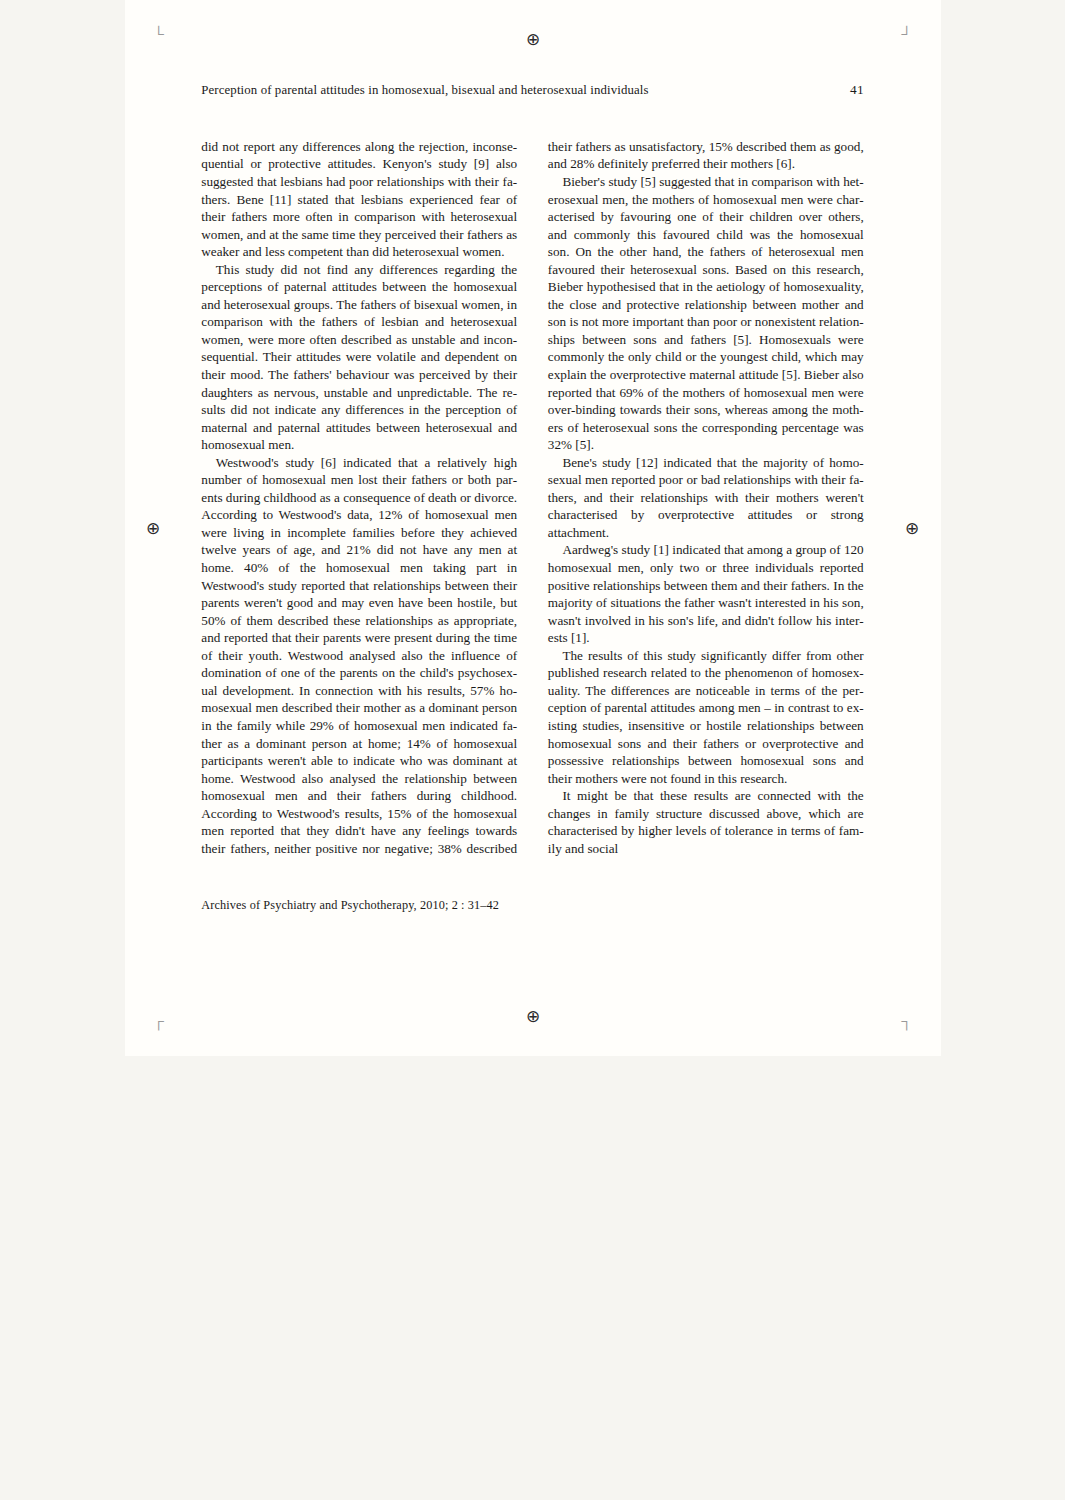└ ┘ ┌ ┐ ⊕ ⊕ ⊕ ⊕
Perception of parental attitudes in homosexual, bisexual and heterosexual individuals 41
did not report any differences along the rejection, inconsequential or protective attitudes. Kenyon's study [9] also suggested that lesbians had poor relationships with their fathers. Bene [11] stated that lesbians experienced fear of their fathers more often in comparison with heterosexual women, and at the same time they perceived their fathers as weaker and less competent than did heterosexual women.
This study did not find any differences regarding the perceptions of paternal attitudes between the homosexual and heterosexual groups. The fathers of bisexual women, in comparison with the fathers of lesbian and heterosexual women, were more often described as unstable and inconsequential. Their attitudes were volatile and dependent on their mood. The fathers' behaviour was perceived by their daughters as nervous, unstable and unpredictable. The results did not indicate any differences in the perception of maternal and paternal attitudes between heterosexual and homosexual men.
Westwood's study [6] indicated that a relatively high number of homosexual men lost their fathers or both parents during childhood as a consequence of death or divorce. According to Westwood's data, 12% of homosexual men were living in incomplete families before they achieved twelve years of age, and 21% did not have any men at home. 40% of the homosexual men taking part in Westwood's study reported that relationships between their parents weren't good and may even have been hostile, but 50% of them described these relationships as appropriate, and reported that their parents were present during the time of their youth. Westwood analysed also the influence of domination of one of the parents on the child's psychosexual development. In connection with his results, 57% homosexual men described their mother as a dominant person in the family while 29% of homosexual men indicated father as a dominant person at home; 14% of homosexual participants weren't able to indicate who was dominant at home. Westwood also analysed the relationship between homosexual men and their fathers during childhood. According to Westwood's results, 15% of the homosexual men reported that they didn't have any feelings towards their fathers, neither positive nor negative; 38% described their fathers as unsatisfactory, 15% described them as good, and 28% definitely preferred their mothers [6].
Bieber's study [5] suggested that in comparison with heterosexual men, the mothers of homosexual men were characterised by favouring one of their children over others, and commonly this favoured child was the homosexual son. On the other hand, the fathers of heterosexual men favoured their heterosexual sons. Based on this research, Bieber hypothesised that in the aetiology of homosexuality, the close and protective relationship between mother and son is not more important than poor or nonexistent relationships between sons and fathers [5]. Homosexuals were commonly the only child or the youngest child, which may explain the overprotective maternal attitude [5]. Bieber also reported that 69% of the mothers of homosexual men were over-binding towards their sons, whereas among the mothers of heterosexual sons the corresponding percentage was 32% [5].
Bene's study [12] indicated that the majority of homosexual men reported poor or bad relationships with their fathers, and their relationships with their mothers weren't characterised by overprotective attitudes or strong attachment.
Aardweg's study [1] indicated that among a group of 120 homosexual men, only two or three individuals reported positive relationships between them and their fathers. In the majority of situations the father wasn't interested in his son, wasn't involved in his son's life, and didn't follow his interests [1].
The results of this study significantly differ from other published research related to the phenomenon of homosexuality. The differences are noticeable in terms of the perception of parental attitudes among men – in contrast to existing studies, insensitive or hostile relationships between homosexual sons and their fathers or overprotective and possessive relationships between homosexual sons and their mothers were not found in this research.
It might be that these results are connected with the changes in family structure discussed above, which are characterised by higher levels of tolerance in terms of family and social
Archives of Psychiatry and Psychotherapy, 2010; 2 : 31–42